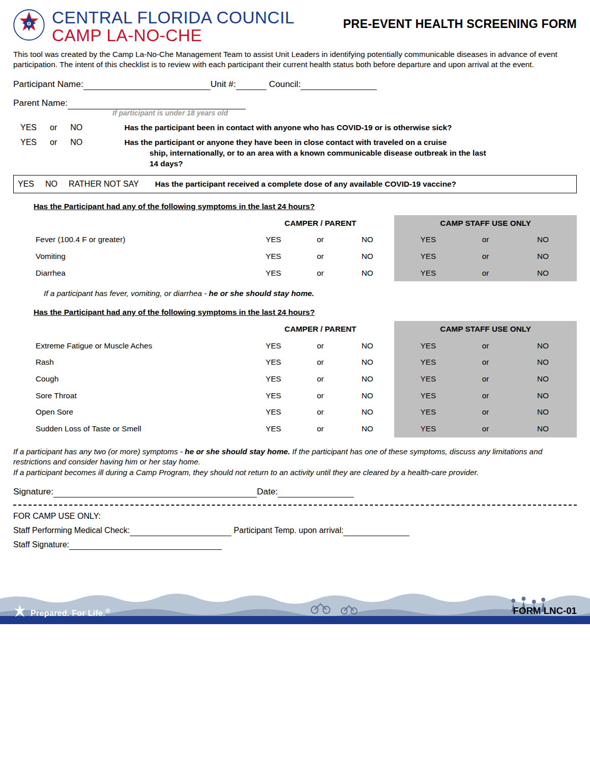CENTRAL FLORIDA COUNCIL
CAMP LA‑NO‑CHE
PRE-EVENT HEALTH SCREENING FORM
This tool was created by the Camp La-No-Che Management Team to assist Unit Leaders in identifying potentially communicable diseases in advance of event participation. The intent of this checklist is to review with each participant their current health status both before departure and upon arrival at the event.
Participant Name: Unit #: Council:
Parent Name:
If participant is under 18 years old
YES or NO Has the participant been in contact with anyone who has COVID-19 or is otherwise sick?
YES or NO Has the participant or anyone they have been in close contact with traveled on a cruise
ship, internationally, or to an area with a known communicable disease outbreak in the last
14 days?
YES NO RATHER NOT SAY Has the participant received a complete dose of any available COVID-19 vaccine?
Has the Participant had any of the following symptoms in the last 24 hours?
| | CAMPER / PARENT | CAMP STAFF USE ONLY |
| --- | --- | --- |
| Fever (100.4 F or greater) | YES | or | NO | YES | or | NO |
| Vomiting | YES | or | NO | YES | or | NO |
| Diarrhea | YES | or | NO | YES | or | NO |
If a participant has fever, vomiting, or diarrhea - he or she should stay home.
Has the Participant had any of the following symptoms in the last 24 hours?
| | CAMPER / PARENT | CAMP STAFF USE ONLY |
| --- | --- | --- |
| Extreme Fatigue or Muscle Aches | YES | or | NO | YES | or | NO |
| Rash | YES | or | NO | YES | or | NO |
| Cough | YES | or | NO | YES | or | NO |
| Sore Throat | YES | or | NO | YES | or | NO |
| Open Sore | YES | or | NO | YES | or | NO |
| Sudden Loss of Taste or Smell | YES | or | NO | YES | or | NO |
If a participant has any two (or more) symptoms - he or she should stay home. If the participant has one of these symptoms, discuss any limitations and restrictions and consider having him or her stay home.
If a participant becomes ill during a Camp Program, they should not return to an activity until they are cleared by a health-care provider.
Signature: Date:
FOR CAMP USE ONLY:
Staff Performing Medical Check: Participant Temp. upon arrival:
Staff Signature:
Prepared. For Life.®
FORM LNC-01